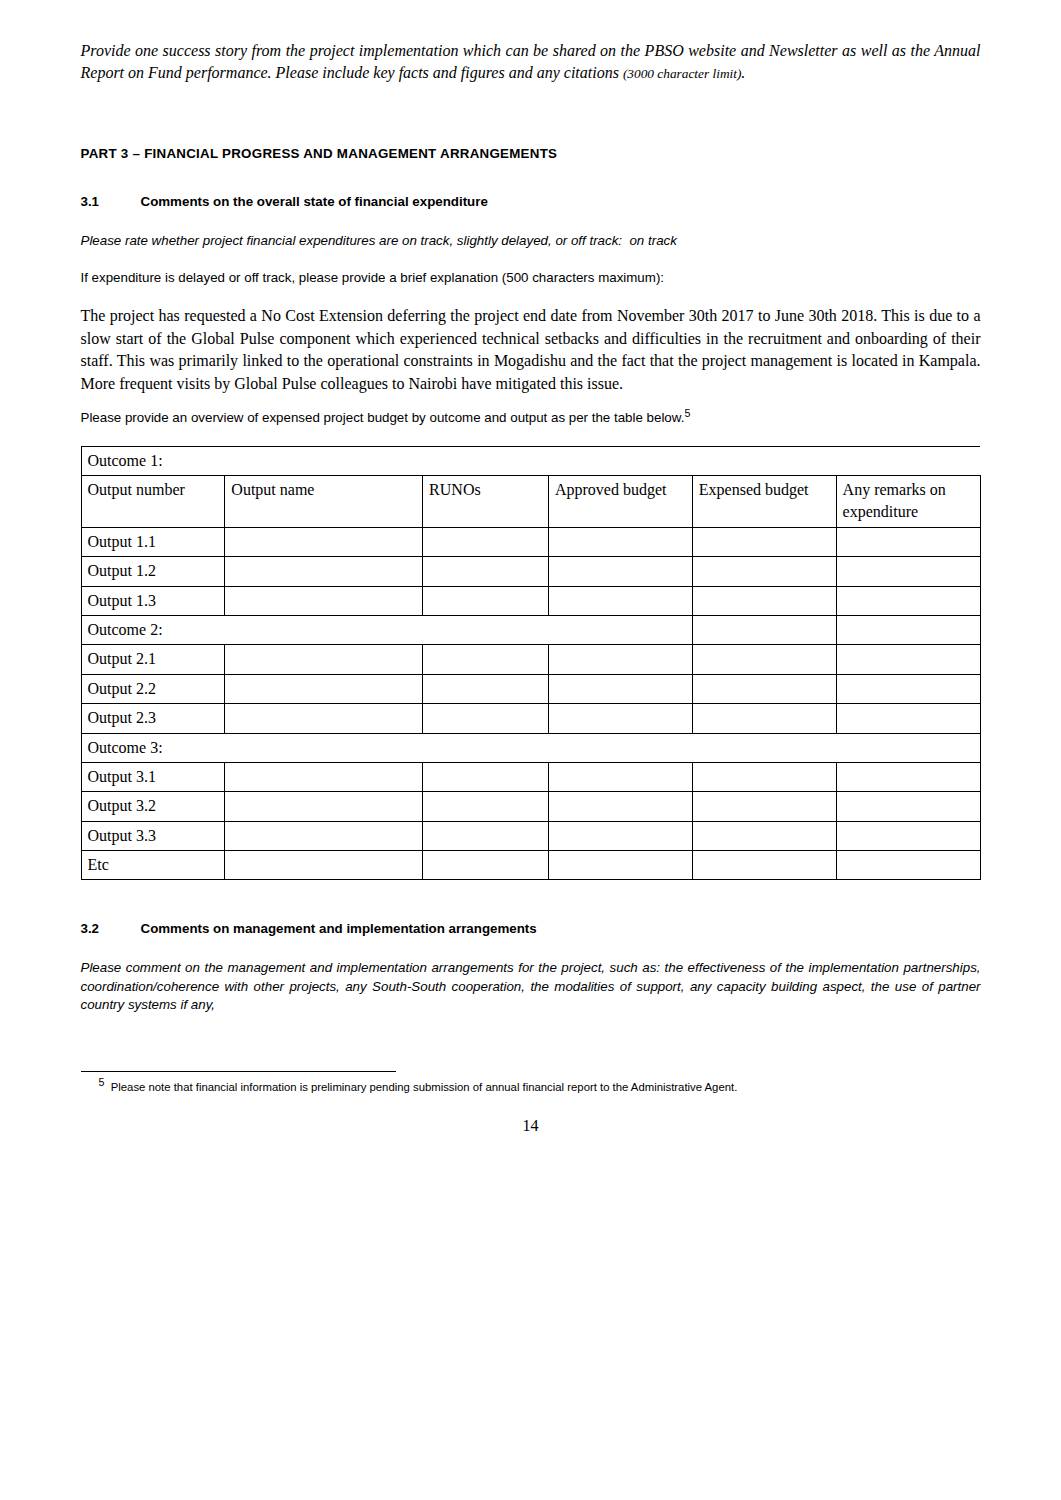Provide one success story from the project implementation which can be shared on the PBSO website and Newsletter as well as the Annual Report on Fund performance. Please include key facts and figures and any citations (3000 character limit).
PART 3 – FINANCIAL PROGRESS AND MANAGEMENT ARRANGEMENTS
3.1 Comments on the overall state of financial expenditure
Please rate whether project financial expenditures are on track, slightly delayed, or off track: on track
If expenditure is delayed or off track, please provide a brief explanation (500 characters maximum):
The project has requested a No Cost Extension deferring the project end date from November 30th 2017 to June 30th 2018. This is due to a slow start of the Global Pulse component which experienced technical setbacks and difficulties in the recruitment and onboarding of their staff. This was primarily linked to the operational constraints in Mogadishu and the fact that the project management is located in Kampala. More frequent visits by Global Pulse colleagues to Nairobi have mitigated this issue.
Please provide an overview of expensed project budget by outcome and output as per the table below.5
| Outcome 1: |
| Output number | Output name | RUNOs | Approved budget | Expensed budget | Any remarks on expenditure |
| Output 1.1 | | | | | |
| Output 1.2 | | | | | |
| Output 1.3 | | | | | |
| Outcome 2: | | |
| Output 2.1 | | | | | |
| Output 2.2 | | | | | |
| Output 2.3 | | | | | |
| Outcome 3: |
| Output 3.1 | | | | | |
| Output 3.2 | | | | | |
| Output 3.3 | | | | | |
| Etc | | | | | |
3.2 Comments on management and implementation arrangements
Please comment on the management and implementation arrangements for the project, such as: the effectiveness of the implementation partnerships, coordination/coherence with other projects, any South-South cooperation, the modalities of support, any capacity building aspect, the use of partner country systems if any,
5 Please note that financial information is preliminary pending submission of annual financial report to the Administrative Agent.
14